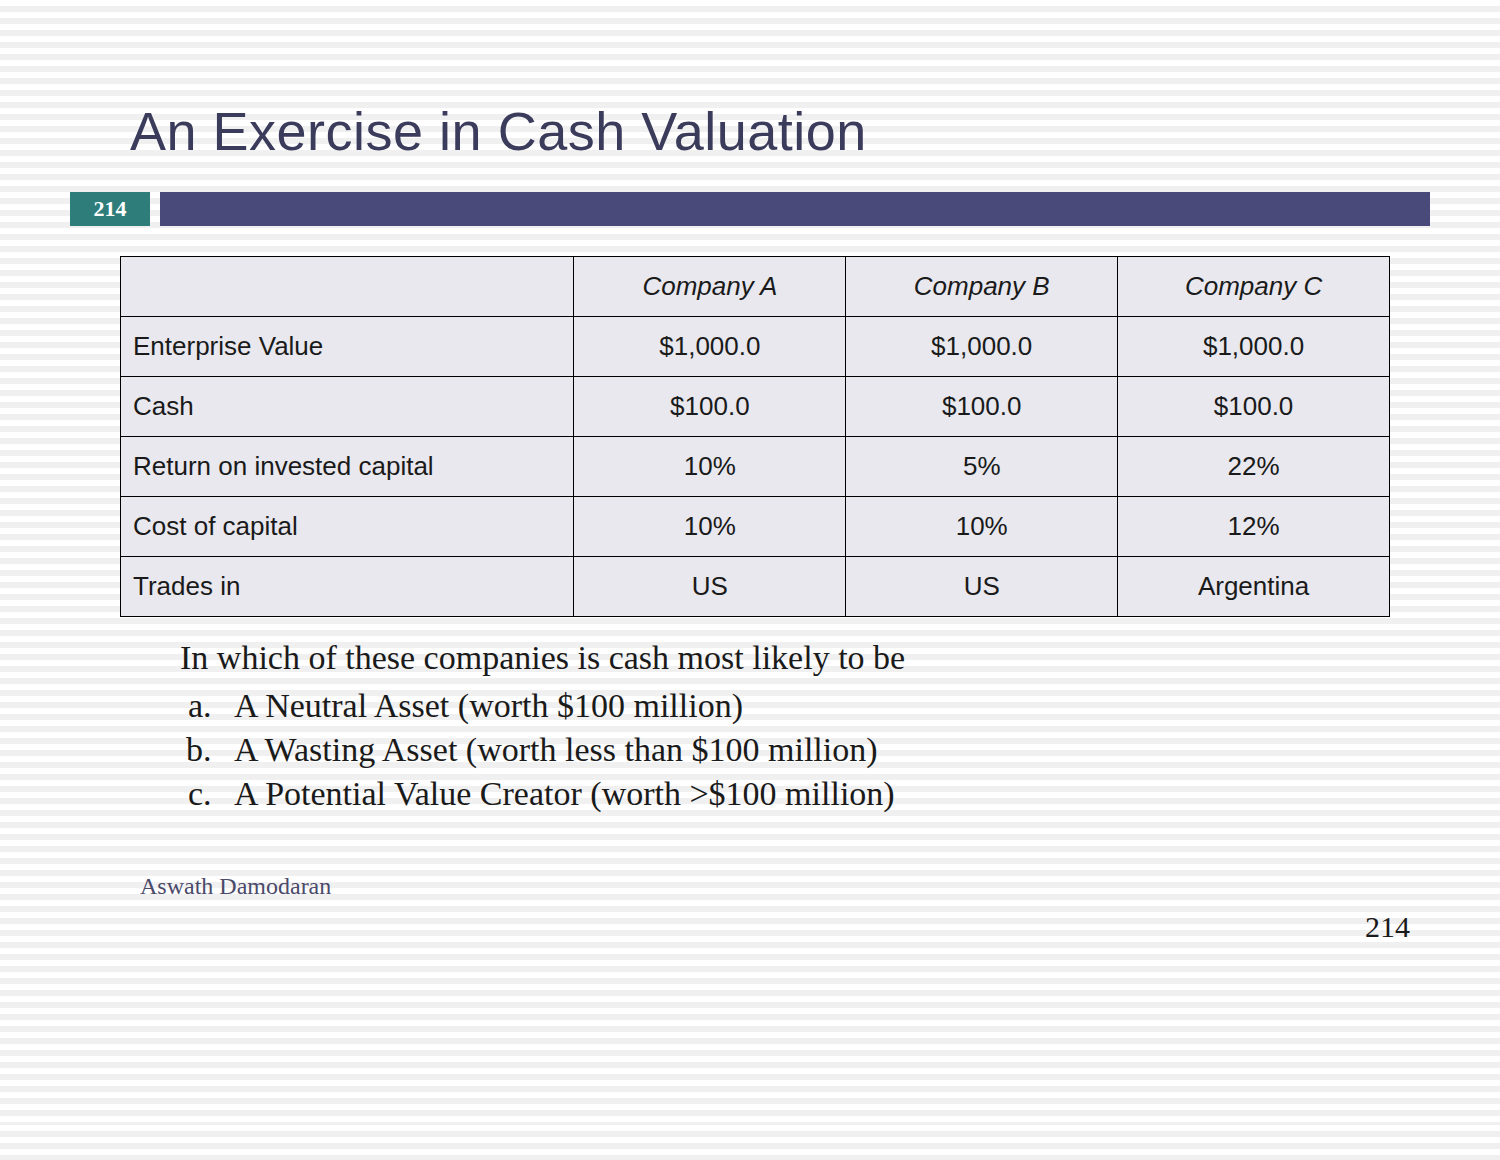An Exercise in Cash Valuation
214
| | Company A | Company B | Company C |
| Enterprise Value | $1,000.0 | $1,000.0 | $1,000.0 |
| Cash | $100.0 | $100.0 | $100.0 |
| Return on invested capital | 10% | 5% | 22% |
| Cost of capital | 10% | 10% | 12% |
| Trades in | US | US | Argentina |
In which of these companies is cash most likely to be
A Neutral Asset (worth $100 million)
A Wasting Asset (worth less than $100 million)
A Potential Value Creator (worth >$100 million)
Aswath Damodaran
214